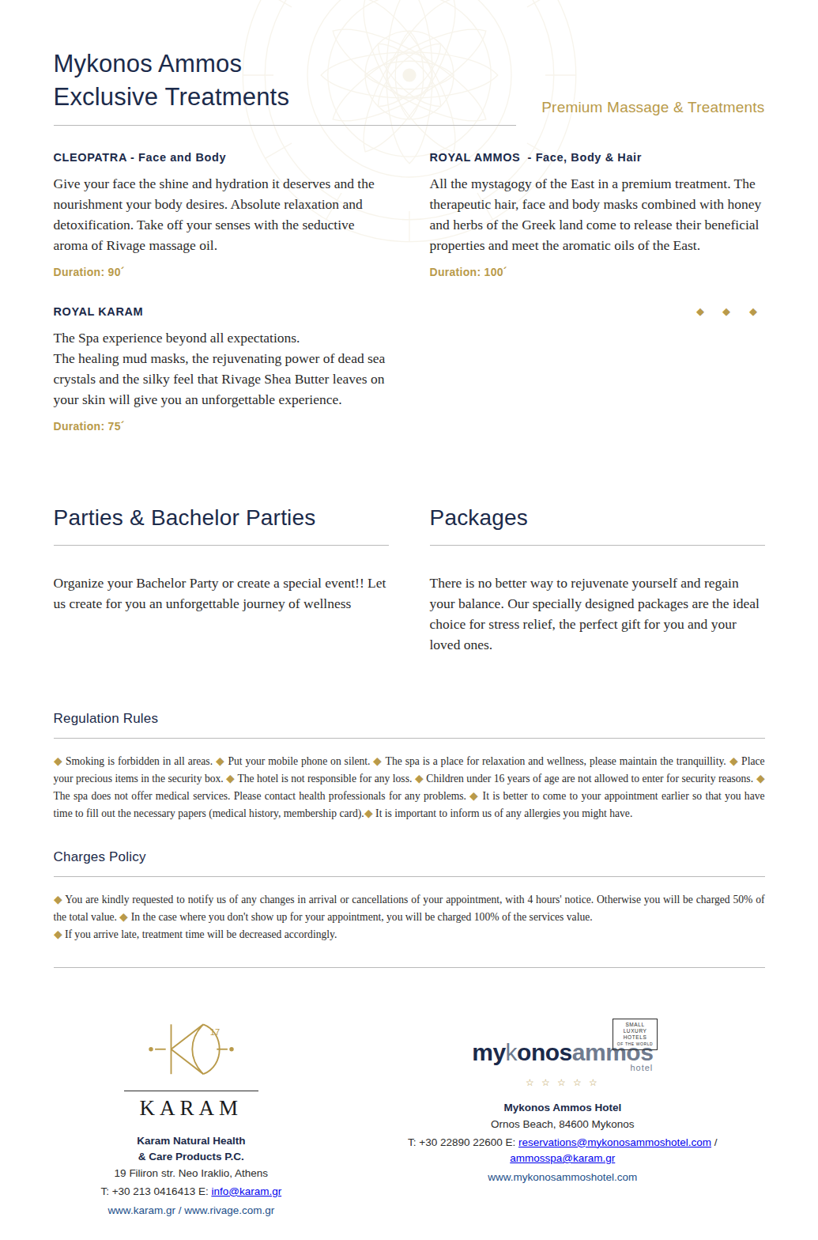Mykonos Ammos
Exclusive Treatments
Premium Massage & Treatments
CLEOPATRA - Face and Body
Give your face the shine and hydration it deserves and the nourishment your body desires. Absolute relaxation and detoxification. Take off your senses with the seductive aroma of Rivage massage oil.
Duration: 90´
ROYAL KARAM
The Spa experience beyond all expectations.
The healing mud masks, the rejuvenating power of dead sea crystals and the silky feel that Rivage Shea Butter leaves on your skin will give you an unforgettable experience.
Duration: 75´
ROYAL AMMOS - Face, Body & Hair
All the mystagogy of the East in a premium treatment. The therapeutic hair, face and body masks combined with honey and herbs of the Greek land come to release their beneficial properties and meet the aromatic oils of the East.
Duration: 100´
◆ ◆ ◆
Parties & Bachelor Parties
Organize your Bachelor Party or create a special event!! Let us create for you an unforgettable journey of wellness
Packages
There is no better way to rejuvenate yourself and regain your balance. Our specially designed packages are the ideal choice for stress relief, the perfect gift for you and your loved ones.
Regulation Rules
◆ Smoking is forbidden in all areas. ◆ Put your mobile phone on silent. ◆ The spa is a place for relaxation and wellness, please maintain the tranquillity. ◆ Place your precious items in the security box. ◆ The hotel is not responsible for any loss. ◆ Children under 16 years of age are not allowed to enter for security reasons. ◆ The spa does not offer medical services. Please contact health professionals for any problems. ◆ It is better to come to your appointment earlier so that you have time to fill out the necessary papers (medical history, membership card).◆ It is important to inform us of any allergies you might have.
Charges Policy
◆ You are kindly requested to notify us of any changes in arrival or cancellations of your appointment, with 4 hours' notice. Otherwise you will be charged 50% of the total value. ◆ In the case where you don't show up for your appointment, you will be charged 100% of the services value.
◆ If you arrive late, treatment time will be decreased accordingly.
17
KARAM
Karam Natural Health
& Care Products P.C.
19 Filiron str. Neo Iraklio, Athens
T: +30 213 0416413 E: info@karam.gr
www.karam.gr / www.rivage.com.gr
SMALL
LUXURY
HOTELS
OF THE WORLD
mykonosammos
hotel
☆ ☆ ☆ ☆ ☆
Mykonos Ammos Hotel
Ornos Beach, 84600 Mykonos
T: +30 22890 22600 E: reservations@mykonosammoshotel.com /
ammosspa@karam.gr
www.mykonosammoshotel.com